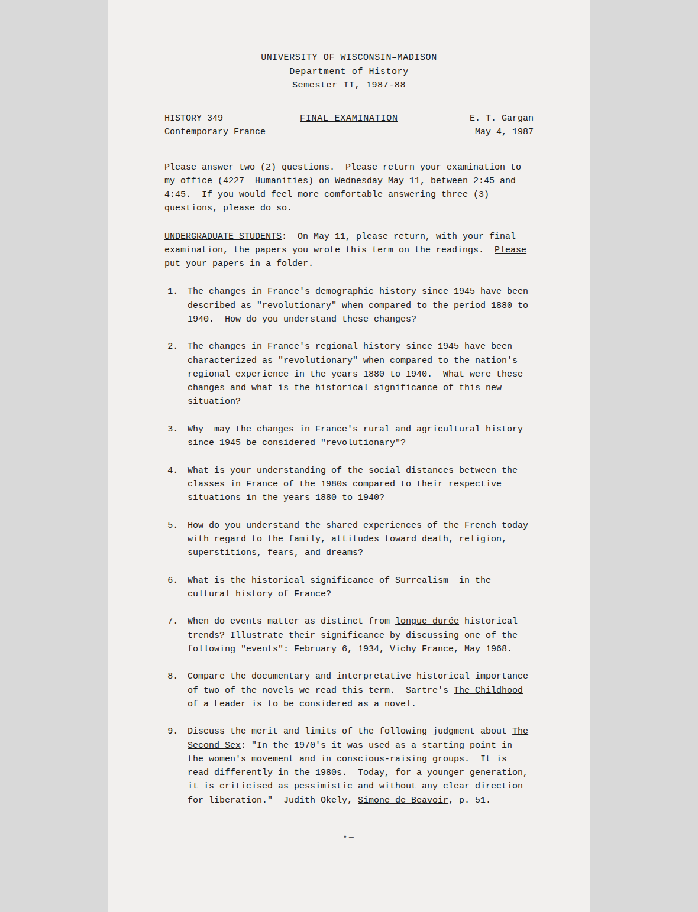UNIVERSITY OF WISCONSIN–MADISON
Department of History
Semester II, 1987-88
| HISTORY 349 Contemporary France | FINAL EXAMINATION | E. T. Gargan May 4, 1987 |
Please answer two (2) questions. Please return your examination to my office (4227 Humanities) on Wednesday May 11, between 2:45 and 4:45. If you would feel more comfortable answering three (3) questions, please do so.
UNDERGRADUATE STUDENTS: On May 11, please return, with your final examination, the papers you wrote this term on the readings. Please put your papers in a folder.
The changes in France's demographic history since 1945 have been described as "revolutionary" when compared to the period 1880 to 1940. How do you understand these changes?
The changes in France's regional history since 1945 have been characterized as "revolutionary" when compared to the nation's regional experience in the years 1880 to 1940. What were these changes and what is the historical significance of this new situation?
Why may the changes in France's rural and agricultural history since 1945 be considered "revolutionary"?
What is your understanding of the social distances between the classes in France of the 1980s compared to their respective situations in the years 1880 to 1940?
How do you understand the shared experiences of the French today with regard to the family, attitudes toward death, religion, superstitions, fears, and dreams?
What is the historical significance of Surrealism in the cultural history of France?
When do events matter as distinct from longue durée historical trends? Illustrate their significance by discussing one of the following "events": February 6, 1934, Vichy France, May 1968.
Compare the documentary and interpretative historical importance of two of the novels we read this term. Sartre's The Childhood of a Leader is to be considered as a novel.
Discuss the merit and limits of the following judgment about The Second Sex: "In the 1970's it was used as a starting point in the women's movement and in conscious-raising groups. It is read differently in the 1980s. Today, for a younger generation, it is criticised as pessimistic and without any clear direction for liberation." Judith Okely, Simone de Beavoir, p. 51.
•—